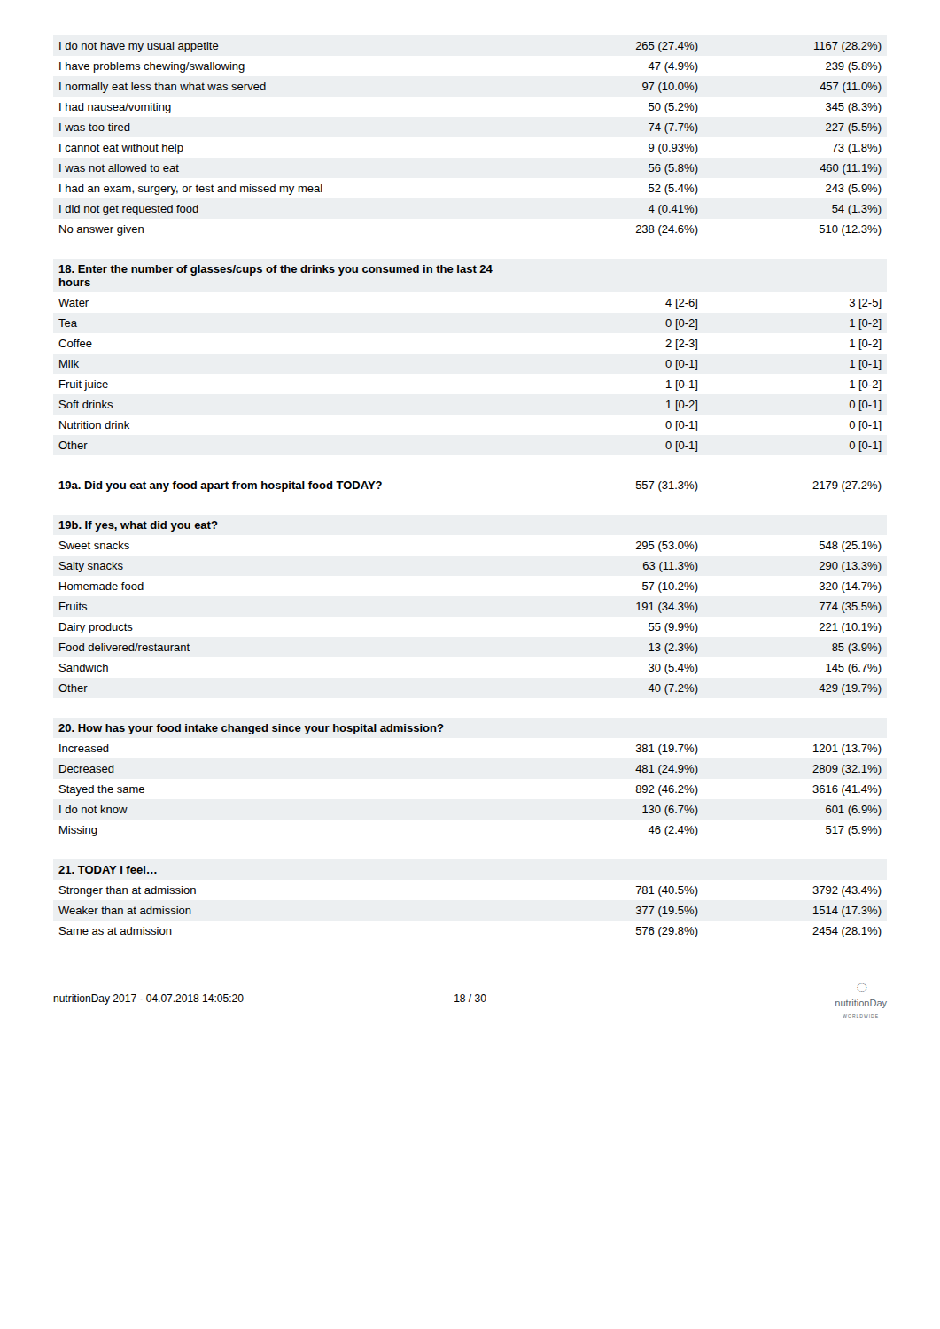| I do not have my usual appetite | 265 (27.4%) | 1167 (28.2%) |
| I have problems chewing/swallowing | 47 (4.9%) | 239 (5.8%) |
| I normally eat less than what was served | 97 (10.0%) | 457 (11.0%) |
| I had nausea/vomiting | 50 (5.2%) | 345 (8.3%) |
| I was too tired | 74 (7.7%) | 227 (5.5%) |
| I cannot eat without help | 9 (0.93%) | 73 (1.8%) |
| I was not allowed to eat | 56 (5.8%) | 460 (11.1%) |
| I had an exam, surgery, or test and missed my meal | 52 (5.4%) | 243 (5.9%) |
| I did not get requested food | 4 (0.41%) | 54 (1.3%) |
| No answer given | 238 (24.6%) | 510 (12.3%) |
| 18. Enter the number of glasses/cups of the drinks you consumed in the last 24 hours | | |
| Water | 4 [2-6] | 3 [2-5] |
| Tea | 0 [0-2] | 1 [0-2] |
| Coffee | 2 [2-3] | 1 [0-2] |
| Milk | 0 [0-1] | 1 [0-1] |
| Fruit juice | 1 [0-1] | 1 [0-2] |
| Soft drinks | 1 [0-2] | 0 [0-1] |
| Nutrition drink | 0 [0-1] | 0 [0-1] |
| Other | 0 [0-1] | 0 [0-1] |
| 19a. Did you eat any food apart from hospital food TODAY? | 557 (31.3%) | 2179 (27.2%) |
| 19b. If yes, what did you eat? | | |
| Sweet snacks | 295 (53.0%) | 548 (25.1%) |
| Salty snacks | 63 (11.3%) | 290 (13.3%) |
| Homemade food | 57 (10.2%) | 320 (14.7%) |
| Fruits | 191 (34.3%) | 774 (35.5%) |
| Dairy products | 55 (9.9%) | 221 (10.1%) |
| Food delivered/restaurant | 13 (2.3%) | 85 (3.9%) |
| Sandwich | 30 (5.4%) | 145 (6.7%) |
| Other | 40 (7.2%) | 429 (19.7%) |
| 20. How has your food intake changed since your hospital admission? | | |
| Increased | 381 (19.7%) | 1201 (13.7%) |
| Decreased | 481 (24.9%) | 2809 (32.1%) |
| Stayed the same | 892 (46.2%) | 3616 (41.4%) |
| I do not know | 130 (6.7%) | 601 (6.9%) |
| Missing | 46 (2.4%) | 517 (5.9%) |
| 21. TODAY I feel… | | |
| Stronger than at admission | 781 (40.5%) | 3792 (43.4%) |
| Weaker than at admission | 377 (19.5%) | 1514 (17.3%) |
| Same as at admission | 576 (29.8%) | 2454 (28.1%) |
nutritionDay 2017 - 04.07.2018 14:05:20
18 / 30
◌
nutritionDay
WORLDWIDE